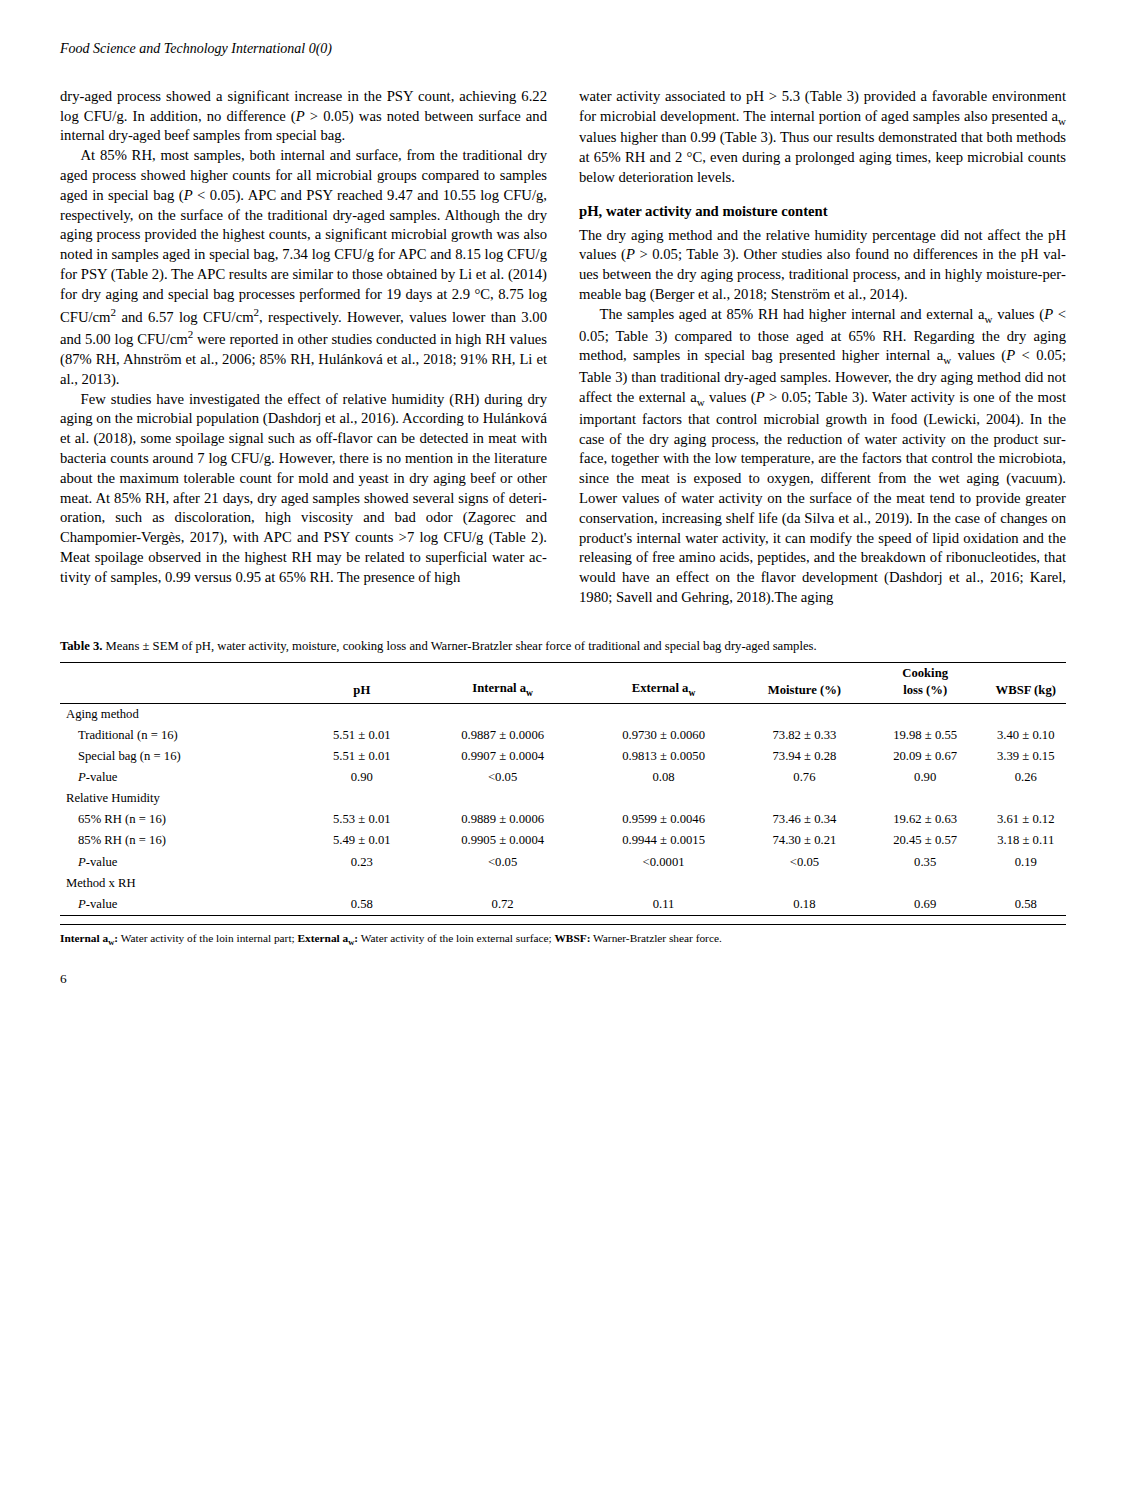Food Science and Technology International 0(0)
dry-aged process showed a significant increase in the PSY count, achieving 6.22 log CFU/g. In addition, no difference (P > 0.05) was noted between surface and internal dry-aged beef samples from special bag.
At 85% RH, most samples, both internal and surface, from the traditional dry aged process showed higher counts for all microbial groups compared to samples aged in special bag (P < 0.05). APC and PSY reached 9.47 and 10.55 log CFU/g, respectively, on the surface of the traditional dry-aged samples. Although the dry aging process provided the highest counts, a significant microbial growth was also noted in samples aged in special bag, 7.34 log CFU/g for APC and 8.15 log CFU/g for PSY (Table 2). The APC results are similar to those obtained by Li et al. (2014) for dry aging and special bag processes performed for 19 days at 2.9 °C, 8.75 log CFU/cm2 and 6.57 log CFU/cm2, respectively. However, values lower than 3.00 and 5.00 log CFU/cm2 were reported in other studies conducted in high RH values (87% RH, Ahnström et al., 2006; 85% RH, Hulánková et al., 2018; 91% RH, Li et al., 2013).
Few studies have investigated the effect of relative humidity (RH) during dry aging on the microbial population (Dashdorj et al., 2016). According to Hulánková et al. (2018), some spoilage signal such as off-flavor can be detected in meat with bacteria counts around 7 log CFU/g. However, there is no mention in the literature about the maximum tolerable count for mold and yeast in dry aging beef or other meat. At 85% RH, after 21 days, dry aged samples showed several signs of deterioration, such as discoloration, high viscosity and bad odor (Zagorec and Champomier-Vergès, 2017), with APC and PSY counts >7 log CFU/g (Table 2). Meat spoilage observed in the highest RH may be related to superficial water activity of samples, 0.99 versus 0.95 at 65% RH. The presence of high
water activity associated to pH > 5.3 (Table 3) provided a favorable environment for microbial development. The internal portion of aged samples also presented aw values higher than 0.99 (Table 3). Thus our results demonstrated that both methods at 65% RH and 2 °C, even during a prolonged aging times, keep microbial counts below deterioration levels.
pH, water activity and moisture content
The dry aging method and the relative humidity percentage did not affect the pH values (P > 0.05; Table 3). Other studies also found no differences in the pH values between the dry aging process, traditional process, and in highly moisture-permeable bag (Berger et al., 2018; Stenström et al., 2014).
The samples aged at 85% RH had higher internal and external aw values (P < 0.05; Table 3) compared to those aged at 65% RH. Regarding the dry aging method, samples in special bag presented higher internal aw values (P < 0.05; Table 3) than traditional dry-aged samples. However, the dry aging method did not affect the external aw values (P > 0.05; Table 3). Water activity is one of the most important factors that control microbial growth in food (Lewicki, 2004). In the case of the dry aging process, the reduction of water activity on the product surface, together with the low temperature, are the factors that control the microbiota, since the meat is exposed to oxygen, different from the wet aging (vacuum). Lower values of water activity on the surface of the meat tend to provide greater conservation, increasing shelf life (da Silva et al., 2019). In the case of changes on product's internal water activity, it can modify the speed of lipid oxidation and the releasing of free amino acids, peptides, and the breakdown of ribonucleotides, that would have an effect on the flavor development (Dashdorj et al., 2016; Karel, 1980; Savell and Gehring, 2018).The aging
Table 3. Means ± SEM of pH, water activity, moisture, cooking loss and Warner-Bratzler shear force of traditional and special bag dry-aged samples.
| | pH | Internal a w | External a w | Moisture (%) | Cooking loss (%) | WBSF (kg) |
| --- | --- | --- | --- | --- | --- | --- |
| Aging method | | | | | | |
| Traditional (n = 16) | 5.51 ± 0.01 | 0.9887 ± 0.0006 | 0.9730 ± 0.0060 | 73.82 ± 0.33 | 19.98 ± 0.55 | 3.40 ± 0.10 |
| Special bag (n = 16) | 5.51 ± 0.01 | 0.9907 ± 0.0004 | 0.9813 ± 0.0050 | 73.94 ± 0.28 | 20.09 ± 0.67 | 3.39 ± 0.15 |
| P -value | 0.90 | <0.05 | 0.08 | 0.76 | 0.90 | 0.26 |
| Relative Humidity | | | | | | |
| 65% RH (n = 16) | 5.53 ± 0.01 | 0.9889 ± 0.0006 | 0.9599 ± 0.0046 | 73.46 ± 0.34 | 19.62 ± 0.63 | 3.61 ± 0.12 |
| 85% RH (n = 16) | 5.49 ± 0.01 | 0.9905 ± 0.0004 | 0.9944 ± 0.0015 | 74.30 ± 0.21 | 20.45 ± 0.57 | 3.18 ± 0.11 |
| P -value | 0.23 | <0.05 | <0.0001 | <0.05 | 0.35 | 0.19 |
| Method x RH | | | | | | |
| P -value | 0.58 | 0.72 | 0.11 | 0.18 | 0.69 | 0.58 |
Internal aw: Water activity of the loin internal part; External aw: Water activity of the loin external surface; WBSF: Warner-Bratzler shear force.
6